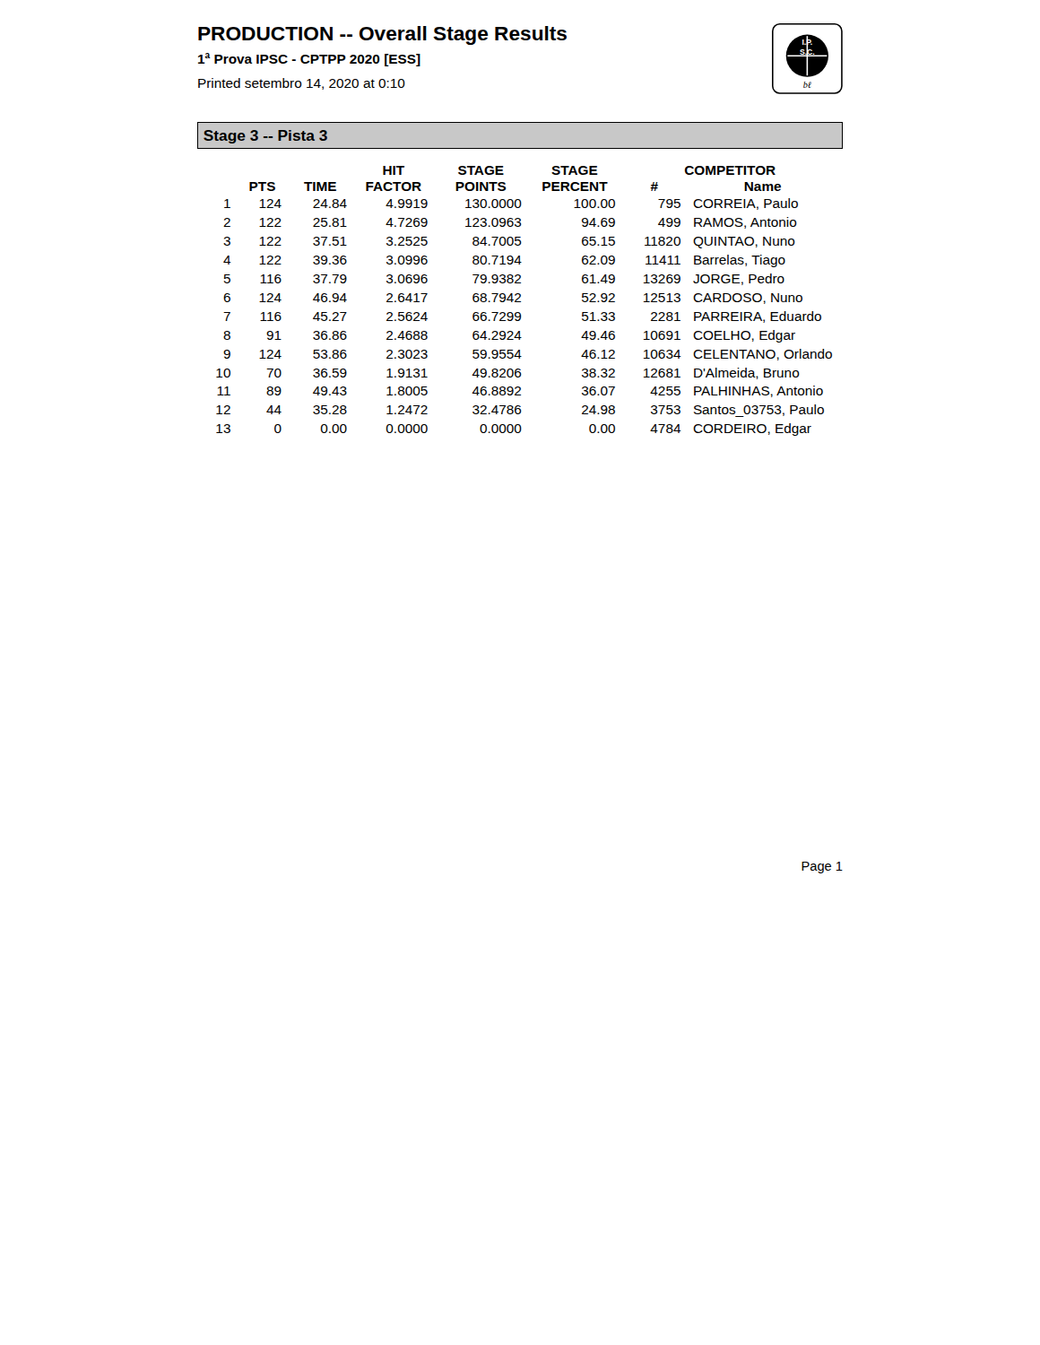PRODUCTION -- Overall Stage Results
1ª Prova IPSC - CPTPP 2020 [ESS]
Printed setembro 14, 2020 at 0:10
I.P. S.C. bℓ
Stage 3 -- Pista 3
| | | | HIT | STAGE | STAGE | COMPETITOR |
| --- | --- | --- | --- | --- | --- | --- |
| | PTS | TIME | FACTOR | POINTS | PERCENT | # | Name |
| 1 | 124 | 24.84 | 4.9919 | 130.0000 | 100.00 | 795 | CORREIA, Paulo |
| 2 | 122 | 25.81 | 4.7269 | 123.0963 | 94.69 | 499 | RAMOS, Antonio |
| 3 | 122 | 37.51 | 3.2525 | 84.7005 | 65.15 | 11820 | QUINTAO, Nuno |
| 4 | 122 | 39.36 | 3.0996 | 80.7194 | 62.09 | 11411 | Barrelas, Tiago |
| 5 | 116 | 37.79 | 3.0696 | 79.9382 | 61.49 | 13269 | JORGE, Pedro |
| 6 | 124 | 46.94 | 2.6417 | 68.7942 | 52.92 | 12513 | CARDOSO, Nuno |
| 7 | 116 | 45.27 | 2.5624 | 66.7299 | 51.33 | 2281 | PARREIRA, Eduardo |
| 8 | 91 | 36.86 | 2.4688 | 64.2924 | 49.46 | 10691 | COELHO, Edgar |
| 9 | 124 | 53.86 | 2.3023 | 59.9554 | 46.12 | 10634 | CELENTANO, Orlando |
| 10 | 70 | 36.59 | 1.9131 | 49.8206 | 38.32 | 12681 | D'Almeida, Bruno |
| 11 | 89 | 49.43 | 1.8005 | 46.8892 | 36.07 | 4255 | PALHINHAS, Antonio |
| 12 | 44 | 35.28 | 1.2472 | 32.4786 | 24.98 | 3753 | Santos_03753, Paulo |
| 13 | 0 | 0.00 | 0.0000 | 0.0000 | 0.00 | 4784 | CORDEIRO, Edgar |
Page 1